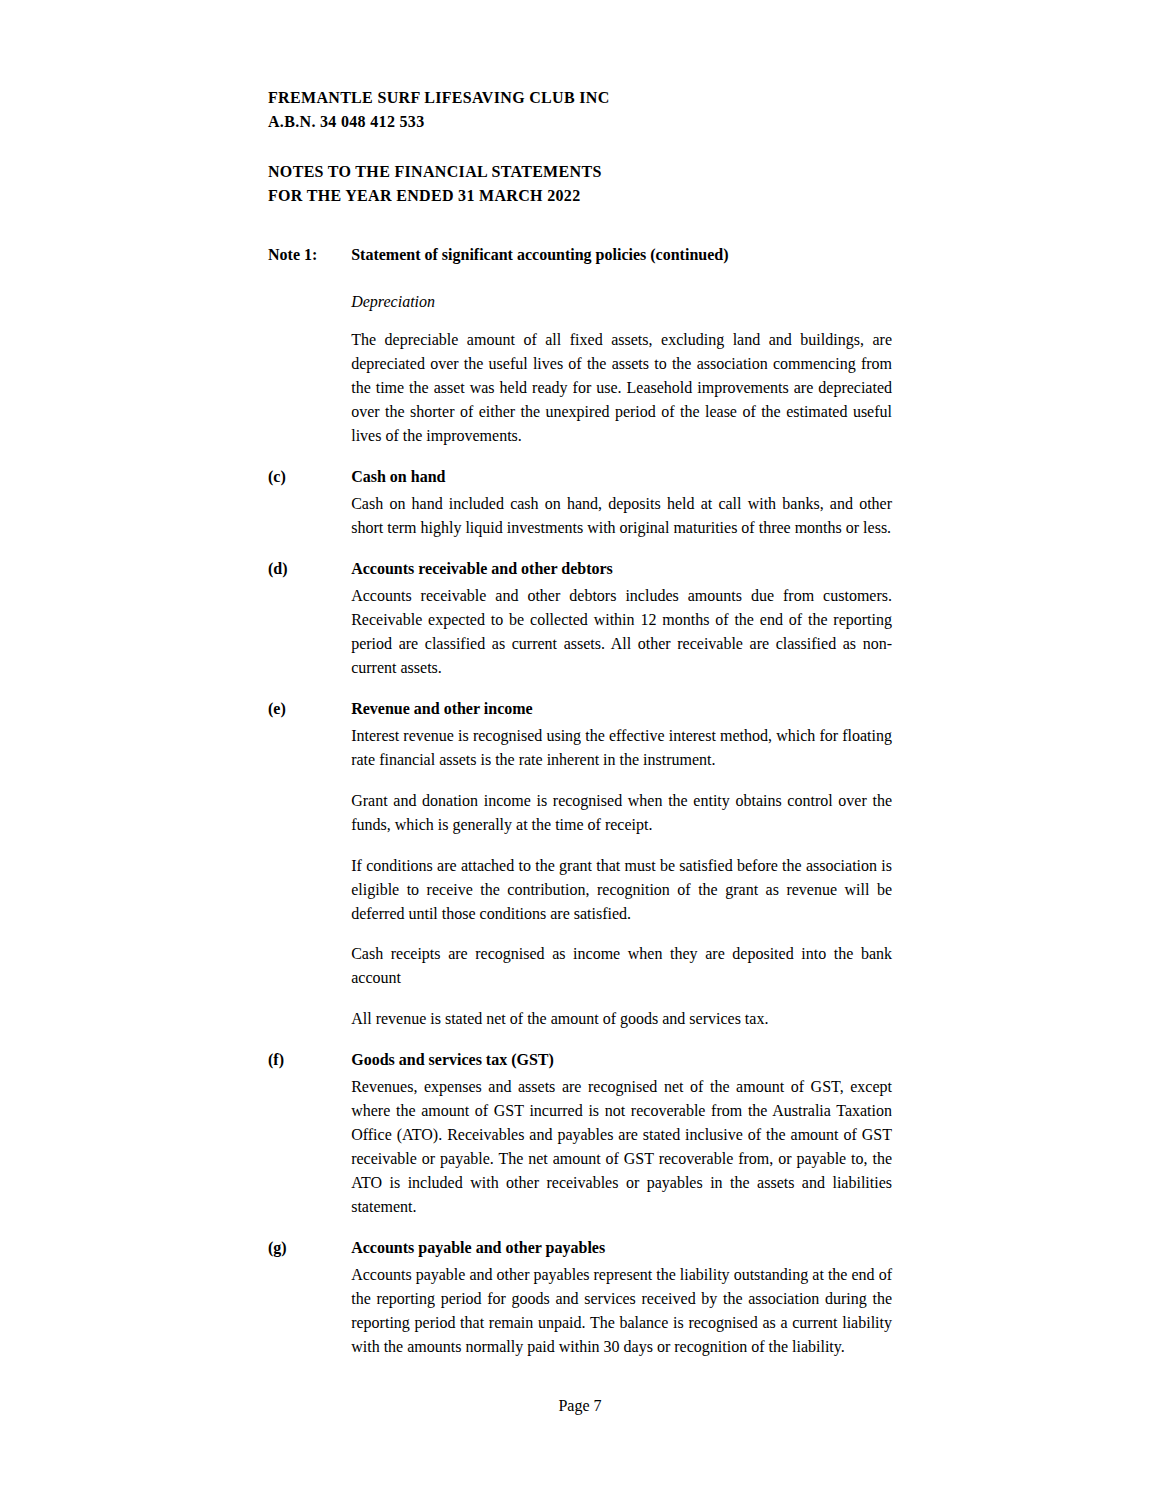FREMANTLE SURF LIFESAVING CLUB INC
A.B.N. 34 048 412 533
NOTES TO THE FINANCIAL STATEMENTS
FOR THE YEAR ENDED 31 MARCH 2022
Note 1: Statement of significant accounting policies (continued)
Depreciation
The depreciable amount of all fixed assets, excluding land and buildings, are depreciated over the useful lives of the assets to the association commencing from the time the asset was held ready for use. Leasehold improvements are depreciated over the shorter of either the unexpired period of the lease of the estimated useful lives of the improvements.
(c) Cash on hand
Cash on hand included cash on hand, deposits held at call with banks, and other short term highly liquid investments with original maturities of three months or less.
(d) Accounts receivable and other debtors
Accounts receivable and other debtors includes amounts due from customers. Receivable expected to be collected within 12 months of the end of the reporting period are classified as current assets. All other receivable are classified as non-current assets.
(e) Revenue and other income
Interest revenue is recognised using the effective interest method, which for floating rate financial assets is the rate inherent in the instrument.
Grant and donation income is recognised when the entity obtains control over the funds, which is generally at the time of receipt.
If conditions are attached to the grant that must be satisfied before the association is eligible to receive the contribution, recognition of the grant as revenue will be deferred until those conditions are satisfied.
Cash receipts are recognised as income when they are deposited into the bank account
All revenue is stated net of the amount of goods and services tax.
(f) Goods and services tax (GST)
Revenues, expenses and assets are recognised net of the amount of GST, except where the amount of GST incurred is not recoverable from the Australia Taxation Office (ATO). Receivables and payables are stated inclusive of the amount of GST receivable or payable. The net amount of GST recoverable from, or payable to, the ATO is included with other receivables or payables in the assets and liabilities statement.
(g) Accounts payable and other payables
Accounts payable and other payables represent the liability outstanding at the end of the reporting period for goods and services received by the association during the reporting period that remain unpaid. The balance is recognised as a current liability with the amounts normally paid within 30 days or recognition of the liability.
Page 7